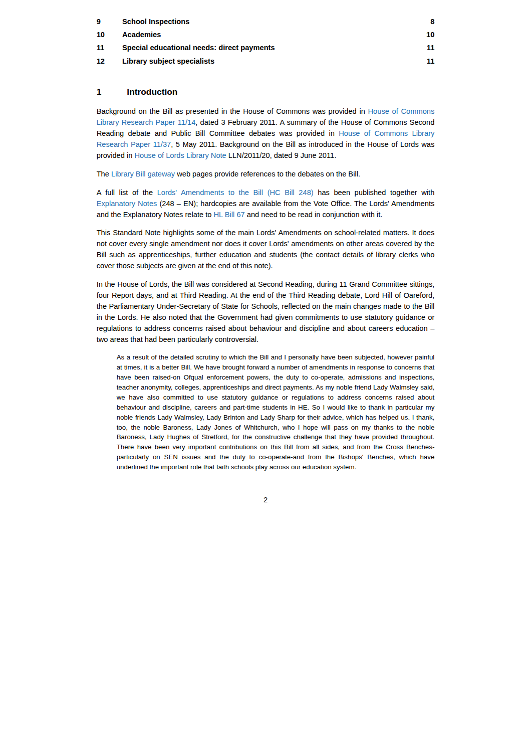| 9 | School Inspections | 8 |
| 10 | Academies | 10 |
| 11 | Special educational needs: direct payments | 11 |
| 12 | Library subject specialists | 11 |
1 Introduction
Background on the Bill as presented in the House of Commons was provided in House of Commons Library Research Paper 11/14, dated 3 February 2011. A summary of the House of Commons Second Reading debate and Public Bill Committee debates was provided in House of Commons Library Research Paper 11/37, 5 May 2011. Background on the Bill as introduced in the House of Lords was provided in House of Lords Library Note LLN/2011/20, dated 9 June 2011.
The Library Bill gateway web pages provide references to the debates on the Bill.
A full list of the Lords' Amendments to the Bill (HC Bill 248) has been published together with Explanatory Notes (248 – EN); hardcopies are available from the Vote Office. The Lords' Amendments and the Explanatory Notes relate to HL Bill 67 and need to be read in conjunction with it.
This Standard Note highlights some of the main Lords' Amendments on school-related matters. It does not cover every single amendment nor does it cover Lords' amendments on other areas covered by the Bill such as apprenticeships, further education and students (the contact details of library clerks who cover those subjects are given at the end of this note).
In the House of Lords, the Bill was considered at Second Reading, during 11 Grand Committee sittings, four Report days, and at Third Reading. At the end of the Third Reading debate, Lord Hill of Oareford, the Parliamentary Under-Secretary of State for Schools, reflected on the main changes made to the Bill in the Lords. He also noted that the Government had given commitments to use statutory guidance or regulations to address concerns raised about behaviour and discipline and about careers education – two areas that had been particularly controversial.
As a result of the detailed scrutiny to which the Bill and I personally have been subjected, however painful at times, it is a better Bill. We have brought forward a number of amendments in response to concerns that have been raised-on Ofqual enforcement powers, the duty to co-operate, admissions and inspections, teacher anonymity, colleges, apprenticeships and direct payments. As my noble friend Lady Walmsley said, we have also committed to use statutory guidance or regulations to address concerns raised about behaviour and discipline, careers and part-time students in HE. So I would like to thank in particular my noble friends Lady Walmsley, Lady Brinton and Lady Sharp for their advice, which has helped us. I thank, too, the noble Baroness, Lady Jones of Whitchurch, who I hope will pass on my thanks to the noble Baroness, Lady Hughes of Stretford, for the constructive challenge that they have provided throughout. There have been very important contributions on this Bill from all sides, and from the Cross Benches-particularly on SEN issues and the duty to co-operate-and from the Bishops' Benches, which have underlined the important role that faith schools play across our education system.
2